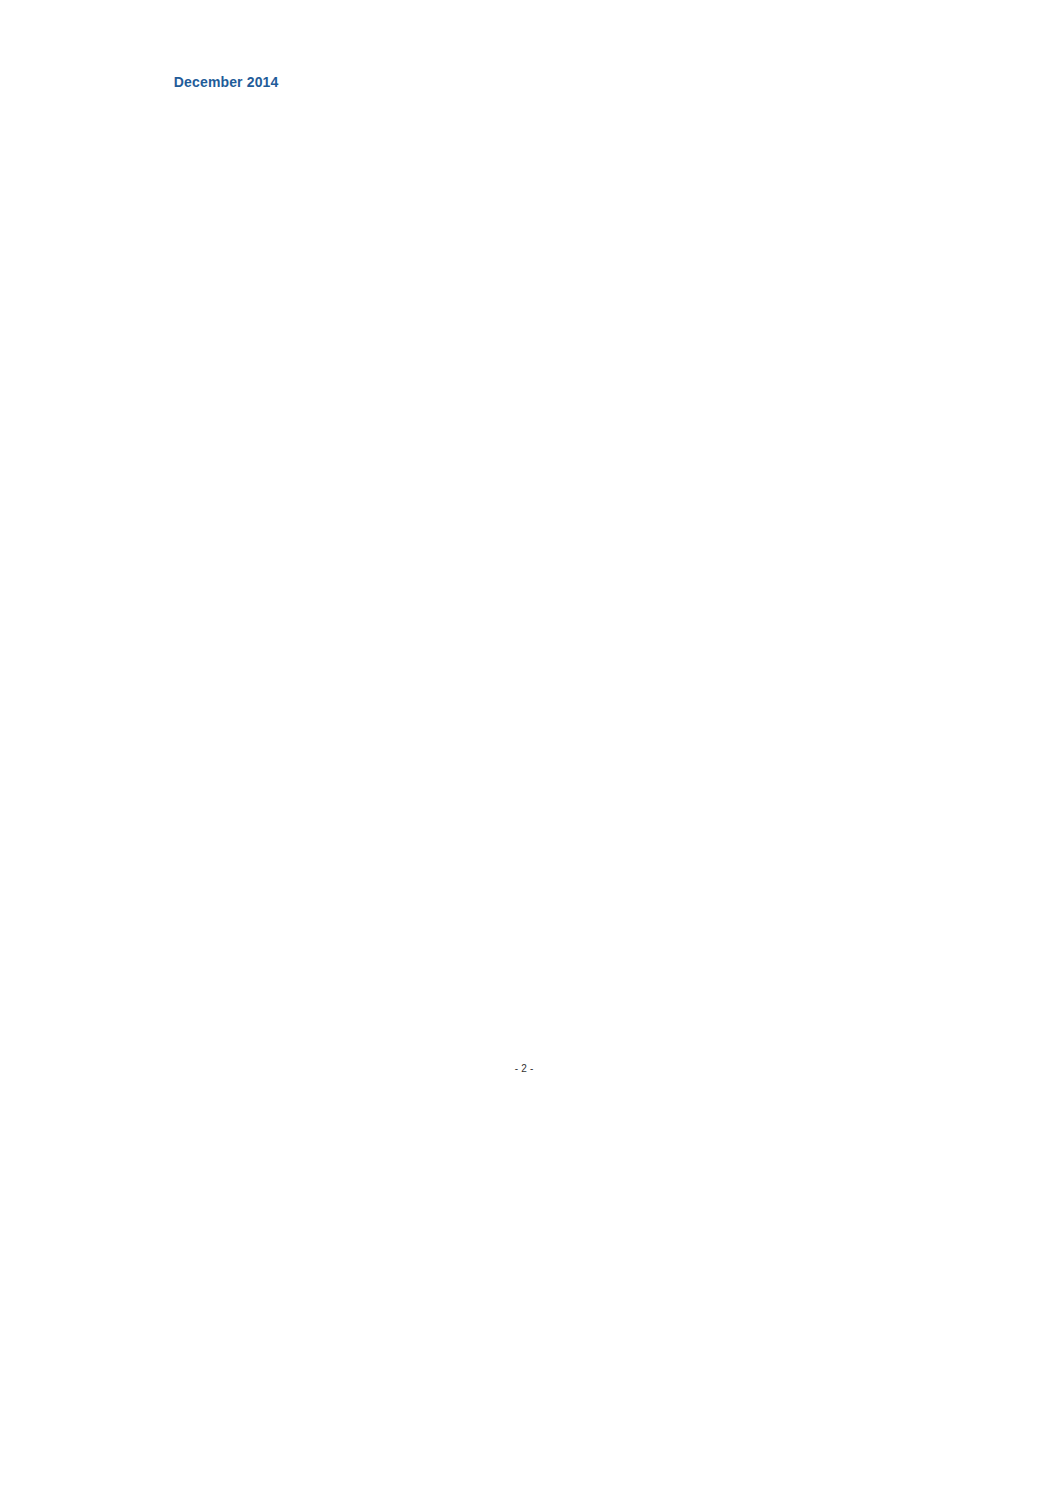December 2014
- 2 -